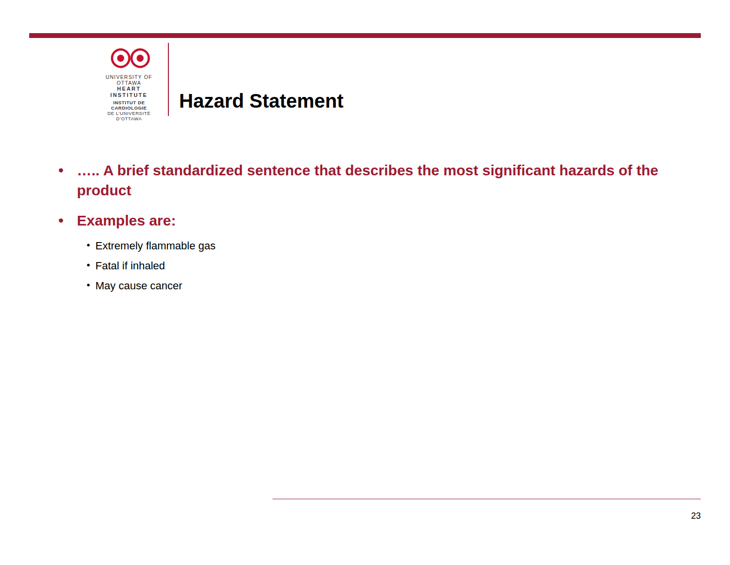⦿⦿
UNIVERSITY OF OTTAWA
HEART INSTITUTE
INSTITUT DE CARDIOLOGIE
DE L’UNIVERSITÉ D’OTTAWA
Hazard Statement
….. A brief standardized sentence that describes the most significant hazards of the product
Examples are:
Extremely flammable gas
Fatal if inhaled
May cause cancer
23